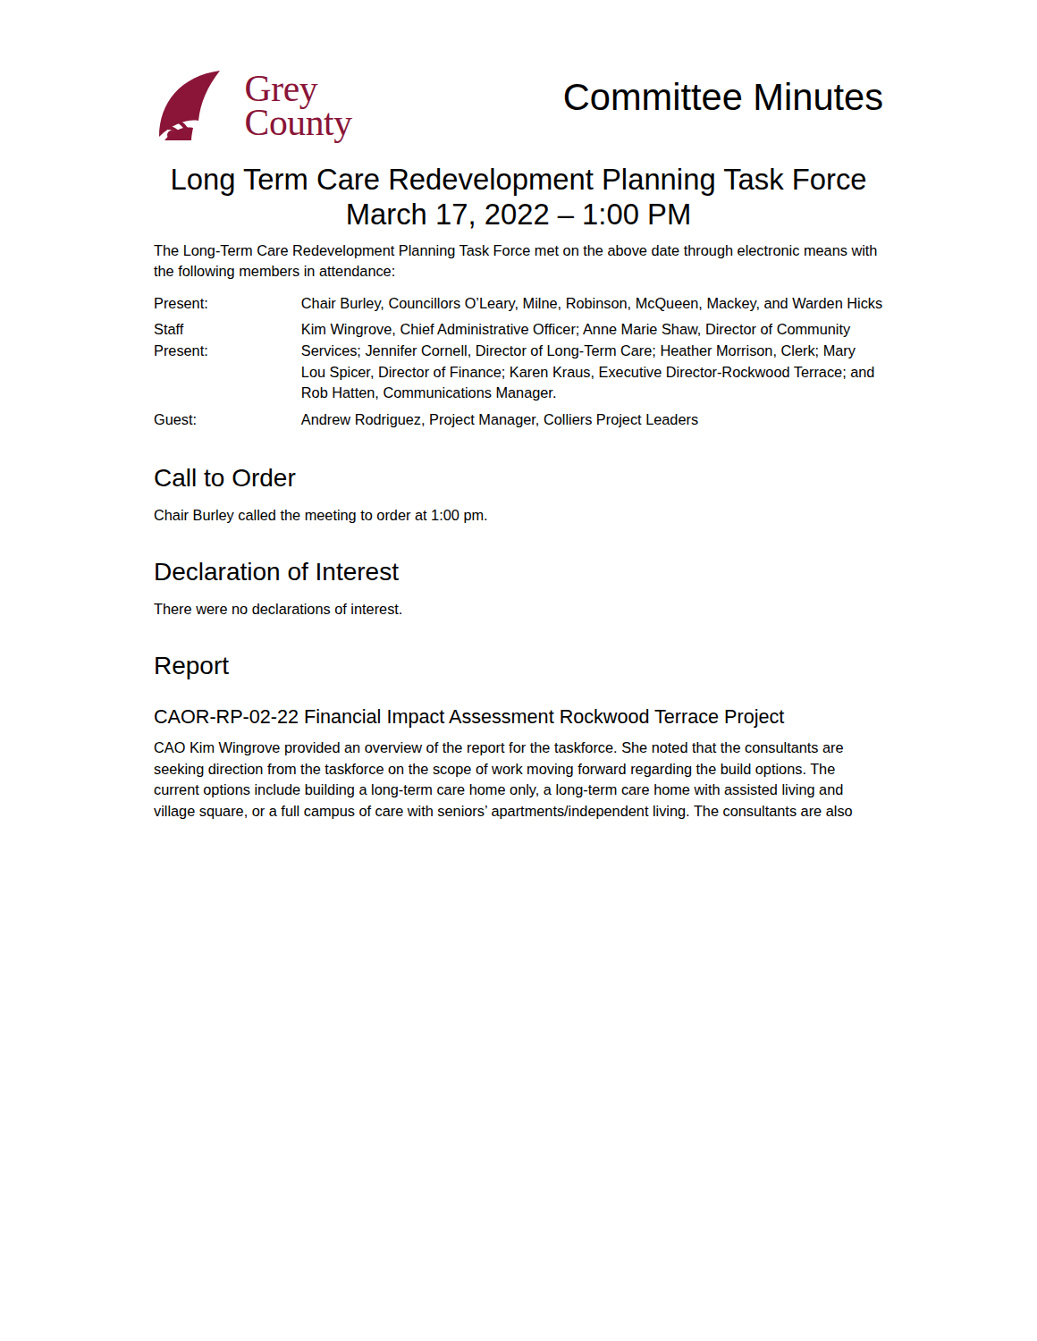Grey
County
Committee Minutes
Long Term Care Redevelopment Planning Task Force March 17, 2022 – 1:00 PM
The Long-Term Care Redevelopment Planning Task Force met on the above date through electronic means with the following members in attendance:
| Present: | Chair Burley, Councillors O’Leary, Milne, Robinson, McQueen, Mackey, and Warden Hicks |
| Staff Present: | Kim Wingrove, Chief Administrative Officer; Anne Marie Shaw, Director of Community Services; Jennifer Cornell, Director of Long-Term Care; Heather Morrison, Clerk; Mary Lou Spicer, Director of Finance; Karen Kraus, Executive Director-Rockwood Terrace; and Rob Hatten, Communications Manager. |
| Guest: | Andrew Rodriguez, Project Manager, Colliers Project Leaders |
Call to Order
Chair Burley called the meeting to order at 1:00 pm.
Declaration of Interest
There were no declarations of interest.
Report
CAOR-RP-02-22 Financial Impact Assessment Rockwood Terrace Project
CAO Kim Wingrove provided an overview of the report for the taskforce. She noted that the consultants are seeking direction from the taskforce on the scope of work moving forward regarding the build options. The current options include building a long-term care home only, a long-term care home with assisted living and village square, or a full campus of care with seniors’ apartments/independent living. The consultants are also